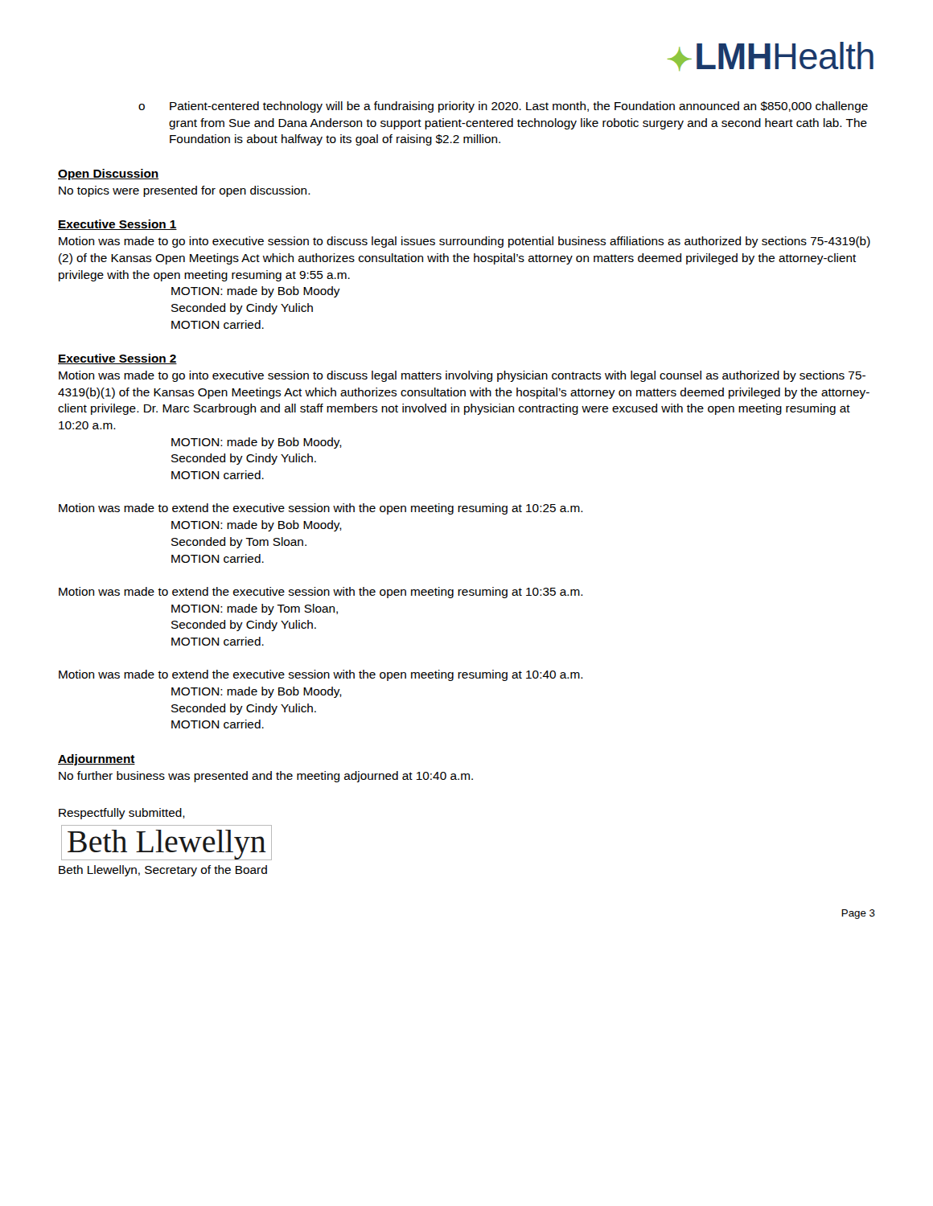✦LMH Health
Patient-centered technology will be a fundraising priority in 2020. Last month, the Foundation announced an $850,000 challenge grant from Sue and Dana Anderson to support patient-centered technology like robotic surgery and a second heart cath lab. The Foundation is about halfway to its goal of raising $2.2 million.
Open Discussion
No topics were presented for open discussion.
Executive Session 1
Motion was made to go into executive session to discuss legal issues surrounding potential business affiliations as authorized by sections 75-4319(b)(2) of the Kansas Open Meetings Act which authorizes consultation with the hospital’s attorney on matters deemed privileged by the attorney-client privilege with the open meeting resuming at 9:55 a.m.
MOTION: made by Bob Moody
Seconded by Cindy Yulich
MOTION carried.
Executive Session 2
Motion was made to go into executive session to discuss legal matters involving physician contracts with legal counsel as authorized by sections 75-4319(b)(1) of the Kansas Open Meetings Act which authorizes consultation with the hospital’s attorney on matters deemed privileged by the attorney-client privilege. Dr. Marc Scarbrough and all staff members not involved in physician contracting were excused with the open meeting resuming at 10:20 a.m.
MOTION: made by Bob Moody,
Seconded by Cindy Yulich.
MOTION carried.
Motion was made to extend the executive session with the open meeting resuming at 10:25 a.m.
MOTION: made by Bob Moody,
Seconded by Tom Sloan.
MOTION carried.
Motion was made to extend the executive session with the open meeting resuming at 10:35 a.m.
MOTION: made by Tom Sloan,
Seconded by Cindy Yulich.
MOTION carried.
Motion was made to extend the executive session with the open meeting resuming at 10:40 a.m.
MOTION: made by Bob Moody,
Seconded by Cindy Yulich.
MOTION carried.
Adjournment
No further business was presented and the meeting adjourned at 10:40 a.m.
Respectfully submitted,
Beth Llewellyn
Beth Llewellyn, Secretary of the Board
Page 3